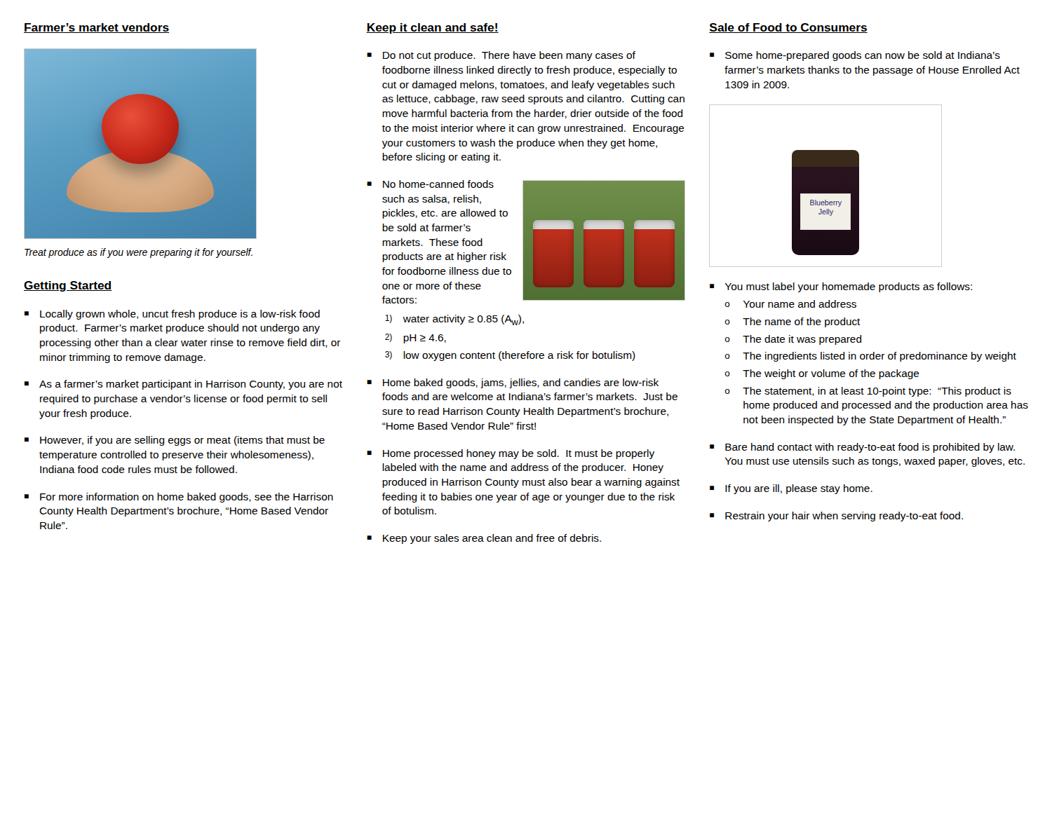Farmer’s market vendors
Treat produce as if you were preparing it for yourself.
Getting Started
Locally grown whole, uncut fresh produce is a low-risk food product. Farmer’s market produce should not undergo any processing other than a clear water rinse to remove field dirt, or minor trimming to remove damage.
As a farmer’s market participant in Harrison County, you are not required to purchase a vendor’s license or food permit to sell your fresh produce.
However, if you are selling eggs or meat (items that must be temperature controlled to preserve their wholesomeness), Indiana food code rules must be followed.
For more information on home baked goods, see the Harrison County Health Department’s brochure, “Home Based Vendor Rule”.
Keep it clean and safe!
Do not cut produce. There have been many cases of foodborne illness linked directly to fresh produce, especially to cut or damaged melons, tomatoes, and leafy vegetables such as lettuce, cabbage, raw seed sprouts and cilantro. Cutting can move harmful bacteria from the harder, drier outside of the food to the moist interior where it can grow unrestrained. Encourage your customers to wash the produce when they get home, before slicing or eating it.
No home-canned foods such as salsa, relish, pickles, etc. are allowed to be sold at farmer’s markets. These food products are at higher risk for foodborne illness due to one or more of these factors:
water activity ≥ 0.85 (Aw),
pH ≥ 4.6,
low oxygen content (therefore a risk for botulism)
Home baked goods, jams, jellies, and candies are low-risk foods and are welcome at Indiana’s farmer’s markets. Just be sure to read Harrison County Health Department’s brochure, “Home Based Vendor Rule” first!
Home processed honey may be sold. It must be properly labeled with the name and address of the producer. Honey produced in Harrison County must also bear a warning against feeding it to babies one year of age or younger due to the risk of botulism.
Keep your sales area clean and free of debris.
Sale of Food to Consumers
Some home-prepared goods can now be sold at Indiana’s farmer’s markets thanks to the passage of House Enrolled Act 1309 in 2009.
Blueberry
Jelly
You must label your homemade products as follows:
Your name and address
The name of the product
The date it was prepared
The ingredients listed in order of predominance by weight
The weight or volume of the package
The statement, in at least 10-point type: “This product is home produced and processed and the production area has not been inspected by the State Department of Health.”
Bare hand contact with ready-to-eat food is prohibited by law. You must use utensils such as tongs, waxed paper, gloves, etc.
If you are ill, please stay home.
Restrain your hair when serving ready-to-eat food.